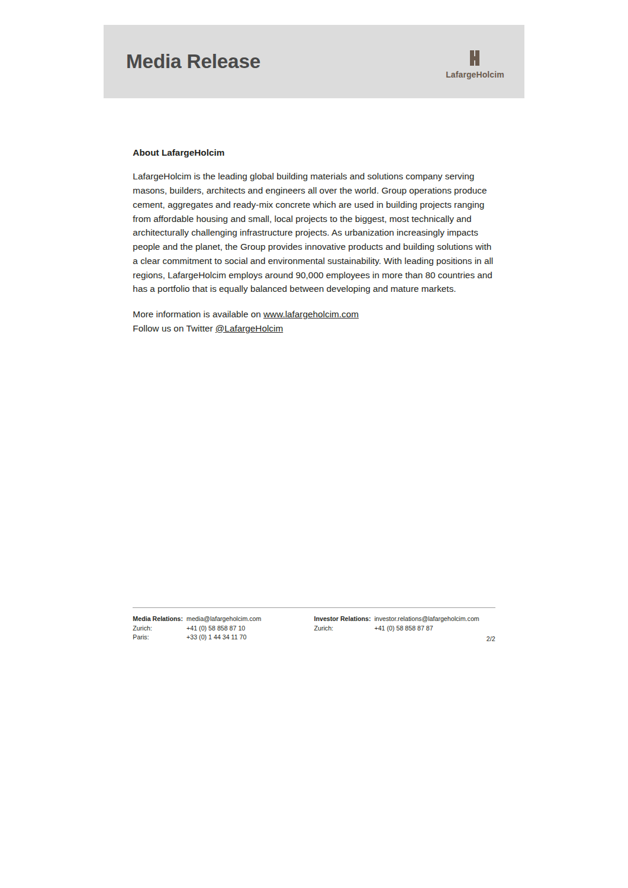Media Release
LafargeHolcim
About LafargeHolcim
LafargeHolcim is the leading global building materials and solutions company serving masons, builders, architects and engineers all over the world. Group operations produce cement, aggregates and ready-mix concrete which are used in building projects ranging from affordable housing and small, local projects to the biggest, most technically and architecturally challenging infrastructure projects. As urbanization increasingly impacts people and the planet, the Group provides innovative products and building solutions with a clear commitment to social and environmental sustainability. With leading positions in all regions, LafargeHolcim employs around 90,000 employees in more than 80 countries and has a portfolio that is equally balanced between developing and mature markets.
More information is available on www.lafargeholcim.com
Follow us on Twitter @LafargeHolcim
| Media Relations: | media@lafargeholcim.com |
| Zurich: | +41 (0) 58 858 87 10 |
| Paris: | +33 (0) 1 44 34 11 70 |
| Investor Relations: | investor.relations@lafargeholcim.com |
| Zurich: | +41 (0) 58 858 87 87 |
2/2